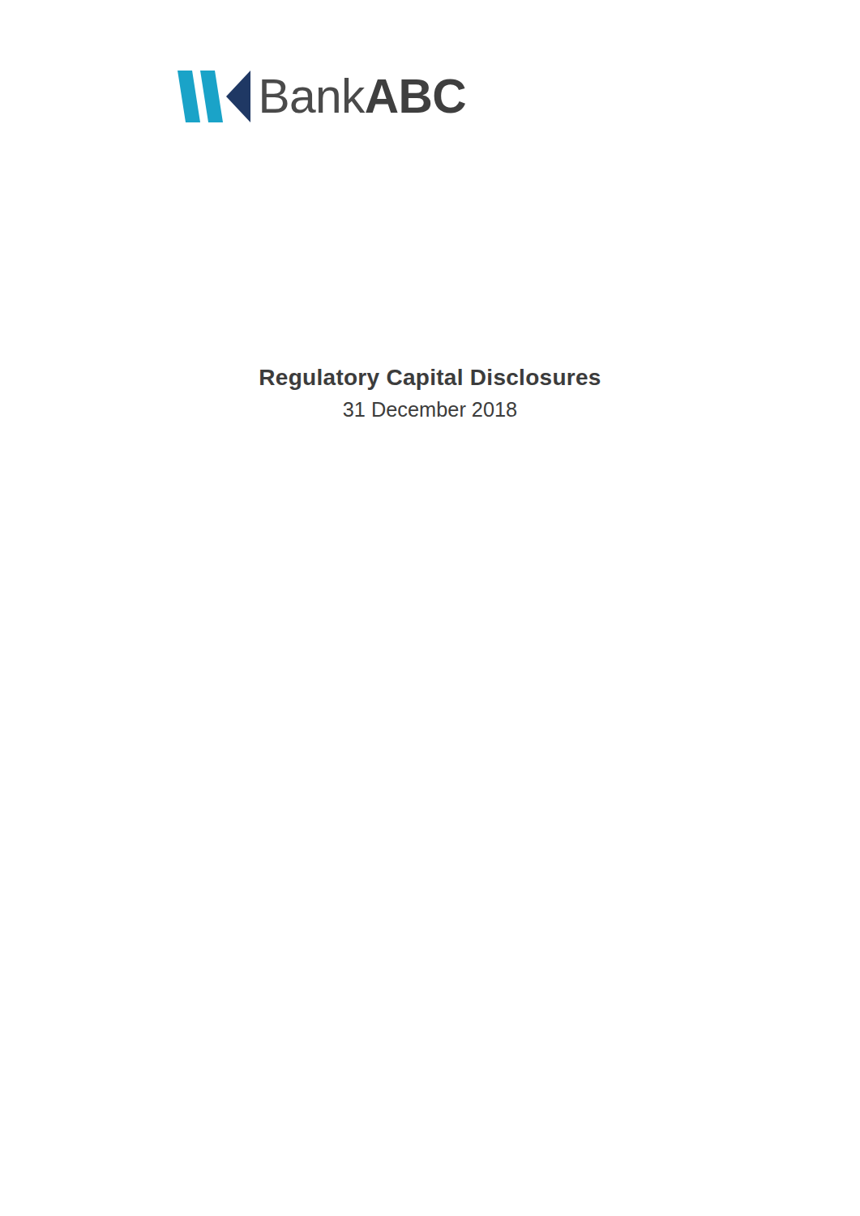BankABC
Regulatory Capital Disclosures
31 December 2018